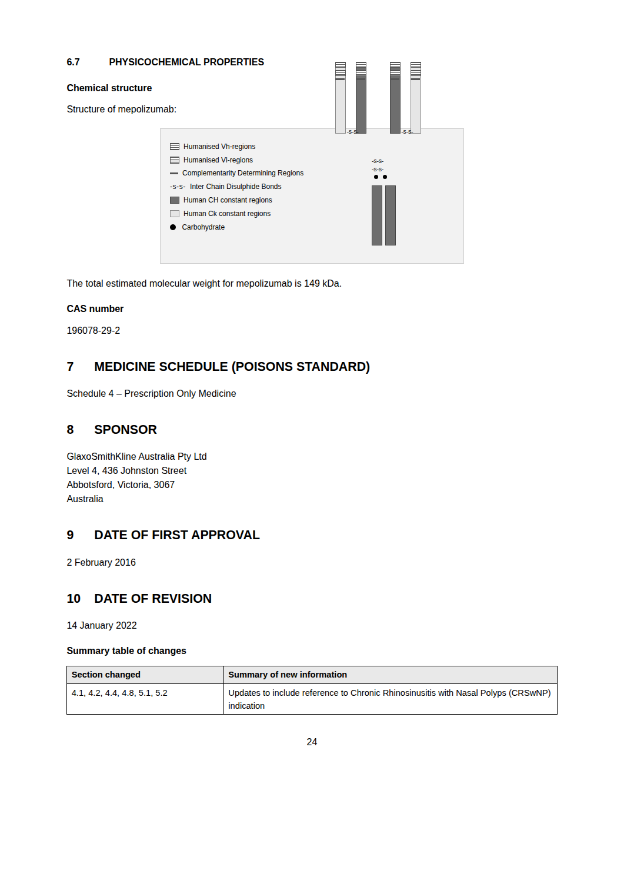6.7 PHYSICOCHEMICAL PROPERTIES
Chemical structure
Structure of mepolizumab:
Humanised Vh-regions
Humanised Vl-regions
Complementarity Determining Regions
-s-s-Inter Chain Disulphide Bonds
Human CH constant regions
Human Ck constant regions
Carbohydrate
-s-s-
-s-s-
-s-s-
-s-s-
The total estimated molecular weight for mepolizumab is 149 kDa.
CAS number
196078-29-2
7 MEDICINE SCHEDULE (POISONS STANDARD)
Schedule 4 – Prescription Only Medicine
8 SPONSOR
GlaxoSmithKline Australia Pty Ltd
Level 4, 436 Johnston Street
Abbotsford, Victoria, 3067
Australia
9 DATE OF FIRST APPROVAL
2 February 2016
10 DATE OF REVISION
14 January 2022
Summary table of changes
| Section changed | Summary of new information |
| --- | --- |
| 4.1, 4.2, 4.4, 4.8, 5.1, 5.2 | Updates to include reference to Chronic Rhinosinusitis with Nasal Polyps (CRSwNP) indication |
24